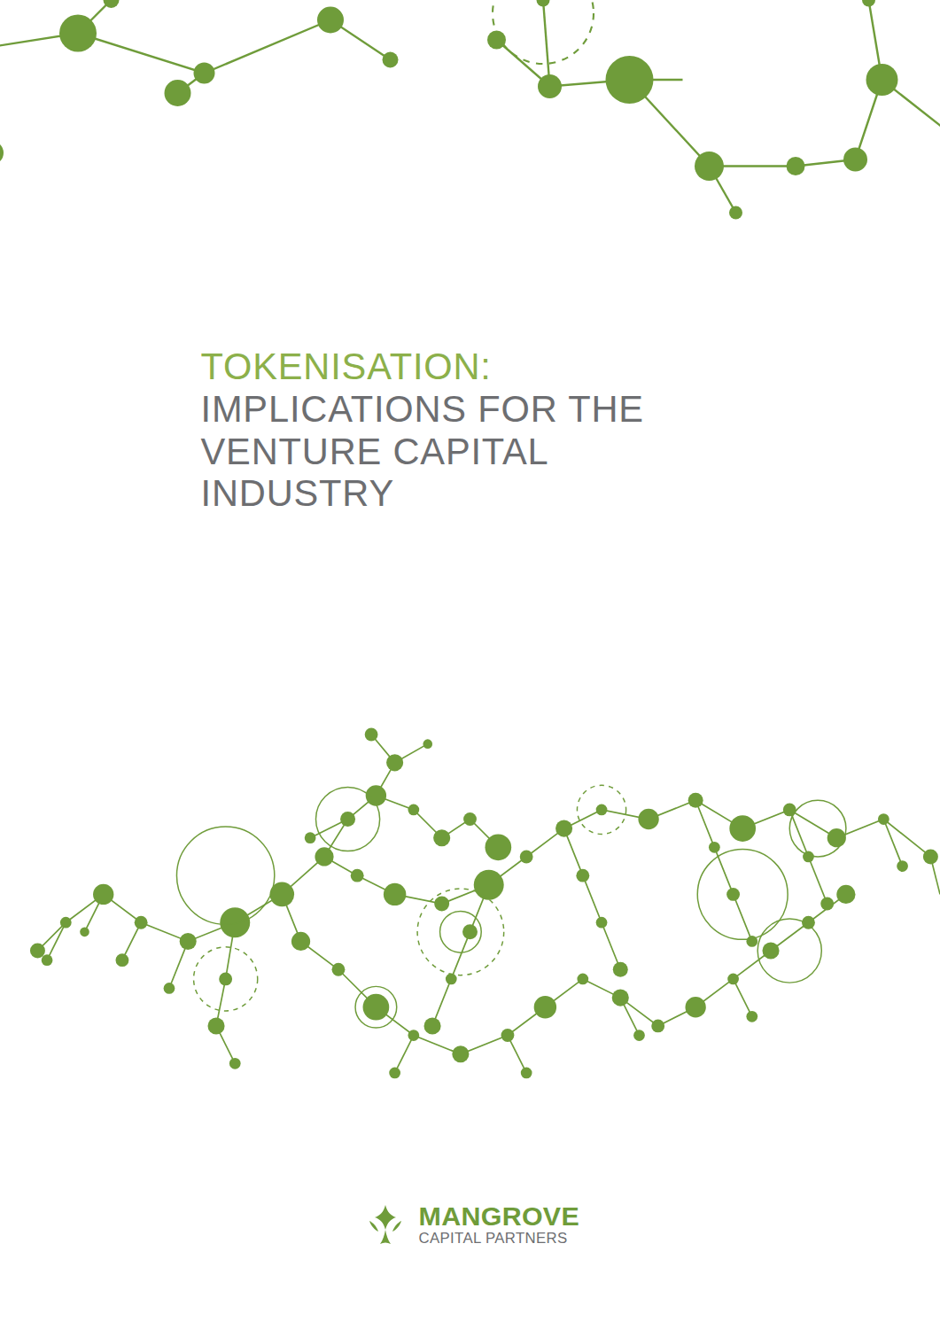TOKENISATION: IMPLICATIONS FOR THE VENTURE CAPITAL INDUSTRY
MANGROVE CAPITAL PARTNERS